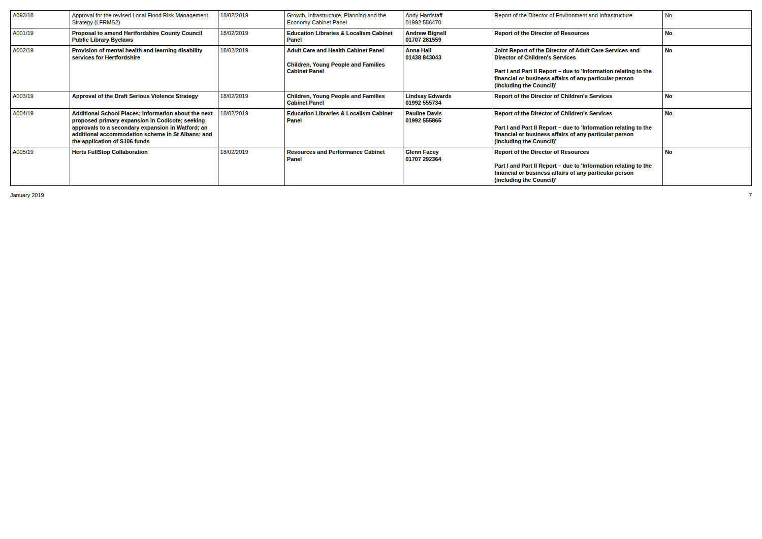| A093/18 | Approval for the revised Local Flood Risk Management Strategy (LFRMS2) | 18/02/2019 | Growth, Infrastructure, Planning and the Economy Cabinet Panel | Andy Hardstaff 01992 556470 | Report of the Director of Environment and Infrastructure | No |
| A001/19 | Proposal to amend Hertfordshire County Council Public Library Byelaws | 18/02/2019 | Education Libraries & Localism Cabinet Panel | Andrew Bignell 01707 281559 | Report of the Director of Resources | No |
| A002/19 | Provision of mental health and learning disability services for Hertfordshire | 18/02/2019 | Adult Care and Health Cabinet Panel Children, Young People and Families Cabinet Panel | Anna Hall 01438 843043 | Joint Report of the Director of Adult Care Services and Director of Children's Services Part I and Part II Report – due to 'Information relating to the financial or business affairs of any particular person (including the Council)' | No |
| A003/19 | Approval of the Draft Serious Violence Strategy | 18/02/2019 | Children, Young People and Families Cabinet Panel | Lindsay Edwards 01992 555734 | Report of the Director of Children's Services | No |
| A004/19 | Additional School Places; Information about the next proposed primary expansion in Codicote; seeking approvals to a secondary expansion in Watford; an additional accommodation scheme in St Albans; and the application of S106 funds | 18/02/2019 | Education Libraries & Localism Cabinet Panel | Pauline Davis 01992 555865 | Report of the Director of Children's Services Part I and Part II Report – due to 'Information relating to the financial or business affairs of any particular person (including the Council)' | No |
| A005/19 | Herts FullStop Collaboration | 18/02/2019 | Resources and Performance Cabinet Panel | Glenn Facey 01707 292364 | Report of the Director of Resources Part I and Part II Report – due to 'Information relating to the financial or business affairs of any particular person (including the Council)' | No |
January 2019 7